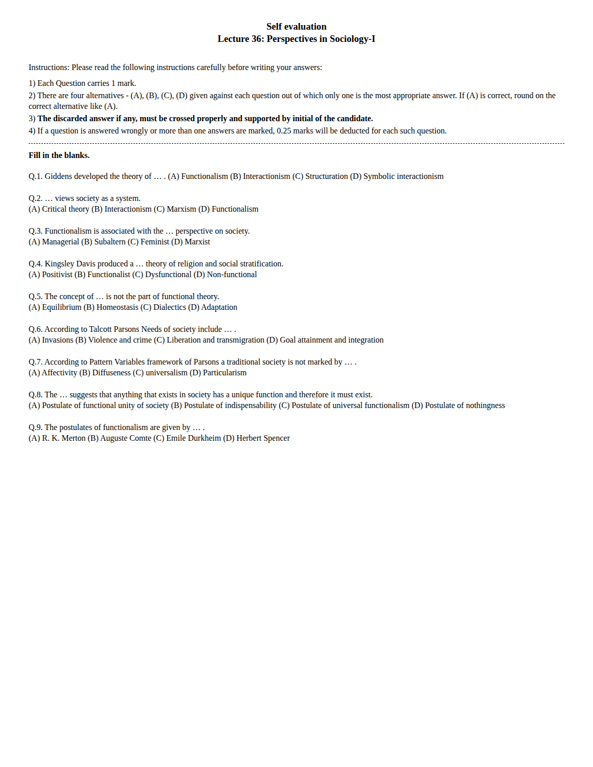Self evaluation Lecture 36: Perspectives in Sociology-I
Instructions: Please read the following instructions carefully before writing your answers:
1) Each Question carries 1 mark.
2) There are four alternatives - (A), (B), (C), (D) given against each question out of which only one is the most appropriate answer. If (A) is correct, round on the correct alternative like (A).
3) The discarded answer if any, must be crossed properly and supported by initial of the candidate.
4) If a question is answered wrongly or more than one answers are marked, 0.25 marks will be deducted for each such question.
Fill in the blanks.
Q.1. Giddens developed the theory of … . (A) Functionalism (B) Interactionism (C) Structuration (D) Symbolic interactionism
Q.2. … views society as a system.
(A) Critical theory (B) Interactionism (C) Marxism (D) Functionalism
Q.3. Functionalism is associated with the … perspective on society.
(A) Managerial (B) Subaltern (C) Feminist (D) Marxist
Q.4. Kingsley Davis produced a … theory of religion and social stratification.
(A) Positivist (B) Functionalist (C) Dysfunctional (D) Non-functional
Q.5. The concept of … is not the part of functional theory.
(A) Equilibrium (B) Homeostasis (C) Dialectics (D) Adaptation
Q.6. According to Talcott Parsons Needs of society include … .
(A) Invasions (B) Violence and crime (C) Liberation and transmigration (D) Goal attainment and integration
Q.7. According to Pattern Variables framework of Parsons a traditional society is not marked by … .
(A) Affectivity (B) Diffuseness (C) universalism (D) Particularism
Q.8. The … suggests that anything that exists in society has a unique function and therefore it must exist.
(A) Postulate of functional unity of society (B) Postulate of indispensability (C) Postulate of universal functionalism (D) Postulate of nothingness
Q.9. The postulates of functionalism are given by … .
(A) R. K. Merton (B) Auguste Comte (C) Emile Durkheim (D) Herbert Spencer